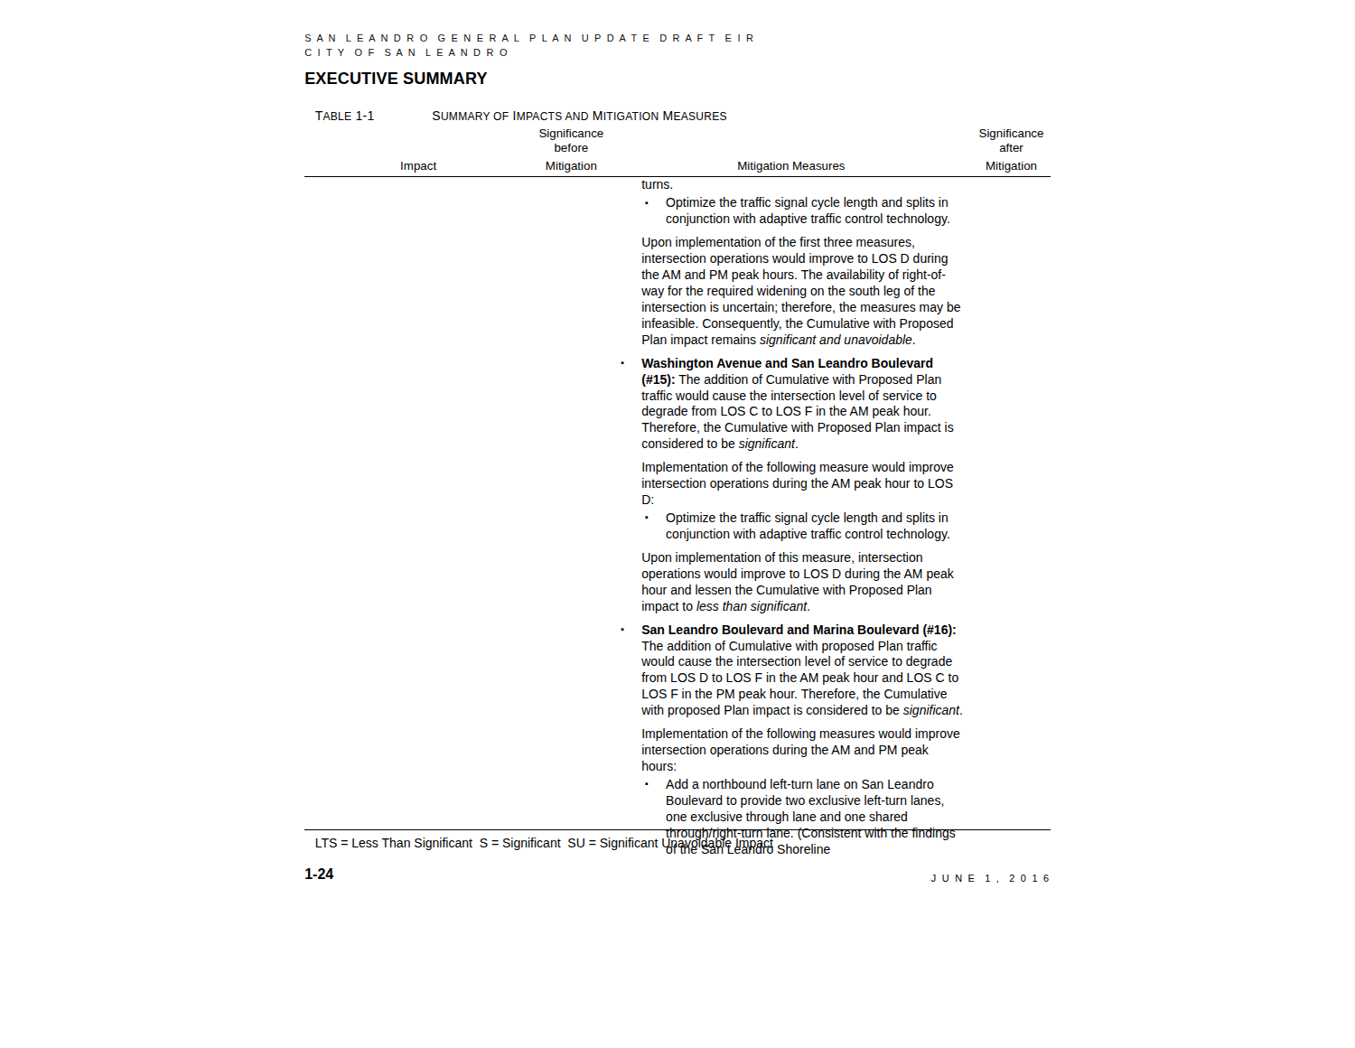S A N L E A N D R O G E N E R A L P L A N U P D A T E D R A F T E I R
C I T Y O F S A N L E A N D R O
EXECUTIVE SUMMARY
TABLE 1-1 SUMMARY OF IMPACTS AND MITIGATION MEASURES
| | Significance before | | Significance after |
| --- | --- | --- | --- |
| Impact | Mitigation | Mitigation Measures | Mitigation |
| | | turns. Optimize the traffic signal cycle length and splits in conjunction with adaptive traffic control technology. Upon implementation of the first three measures, intersection operations would improve to LOS D during the AM and PM peak hours. The availability of right-of-way for the required widening on the south leg of the intersection is uncertain; therefore, the measures may be infeasible. Consequently, the Cumulative with Proposed Plan impact remains significant and unavoidable . Washington Avenue and San Leandro Boulevard (#15): The addition of Cumulative with Proposed Plan traffic would cause the intersection level of service to degrade from LOS C to LOS F in the AM peak hour. Therefore, the Cumulative with Proposed Plan impact is considered to be significant . Implementation of the following measure would improve intersection operations during the AM peak hour to LOS D: Optimize the traffic signal cycle length and splits in conjunction with adaptive traffic control technology. Upon implementation of this measure, intersection operations would improve to LOS D during the AM peak hour and lessen the Cumulative with Proposed Plan impact to less than significant . San Leandro Boulevard and Marina Boulevard (#16): The addition of Cumulative with proposed Plan traffic would cause the intersection level of service to degrade from LOS D to LOS F in the AM peak hour and LOS C to LOS F in the PM peak hour. Therefore, the Cumulative with proposed Plan impact is considered to be significant . Implementation of the following measures would improve intersection operations during the AM and PM peak hours: Add a northbound left-turn lane on San Leandro Boulevard to provide two exclusive left-turn lanes, one exclusive through lane and one shared through/right-turn lane. (Consistent with the findings of the San Leandro Shoreline | |
LTS = Less Than Significant S = Significant SU = Significant Unavoidable Impact
1-24
J U N E 1 , 2 0 1 6